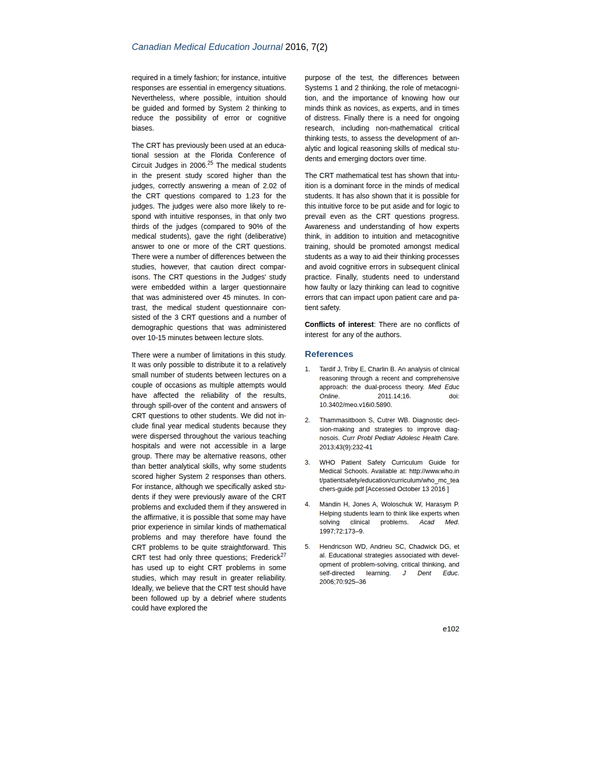Canadian Medical Education Journal 2016, 7(2)
required in a timely fashion; for instance, intuitive responses are essential in emergency situations. Nevertheless, where possible, intuition should be guided and formed by System 2 thinking to reduce the possibility of error or cognitive biases.
The CRT has previously been used at an educational session at the Florida Conference of Circuit Judges in 2006.25 The medical students in the present study scored higher than the judges, correctly answering a mean of 2.02 of the CRT questions compared to 1.23 for the judges. The judges were also more likely to respond with intuitive responses, in that only two thirds of the judges (compared to 90% of the medical students), gave the right (deliberative) answer to one or more of the CRT questions. There were a number of differences between the studies, however, that caution direct comparisons. The CRT questions in the Judges' study were embedded within a larger questionnaire that was administered over 45 minutes. In contrast, the medical student questionnaire consisted of the 3 CRT questions and a number of demographic questions that was administered over 10-15 minutes between lecture slots.
There were a number of limitations in this study. It was only possible to distribute it to a relatively small number of students between lectures on a couple of occasions as multiple attempts would have affected the reliability of the results, through spill-over of the content and answers of CRT questions to other students. We did not include final year medical students because they were dispersed throughout the various teaching hospitals and were not accessible in a large group. There may be alternative reasons, other than better analytical skills, why some students scored higher System 2 responses than others. For instance, although we specifically asked students if they were previously aware of the CRT problems and excluded them if they answered in the affirmative, it is possible that some may have prior experience in similar kinds of mathematical problems and may therefore have found the CRT problems to be quite straightforward. This CRT test had only three questions; Frederick27 has used up to eight CRT problems in some studies, which may result in greater reliability. Ideally, we believe that the CRT test should have been followed up by a debrief where students could have explored the
purpose of the test, the differences between Systems 1 and 2 thinking, the role of metacognition, and the importance of knowing how our minds think as novices, as experts, and in times of distress. Finally there is a need for ongoing research, including non-mathematical critical thinking tests, to assess the development of analytic and logical reasoning skills of medical students and emerging doctors over time.
The CRT mathematical test has shown that intuition is a dominant force in the minds of medical students. It has also shown that it is possible for this intuitive force to be put aside and for logic to prevail even as the CRT questions progress. Awareness and understanding of how experts think, in addition to intuition and metacognitive training, should be promoted amongst medical students as a way to aid their thinking processes and avoid cognitive errors in subsequent clinical practice. Finally, students need to understand how faulty or lazy thinking can lead to cognitive errors that can impact upon patient care and patient safety.
Conflicts of interest: There are no conflicts of interest for any of the authors.
References
Tardif J, Triby E, Charlin B. An analysis of clinical reasoning through a recent and comprehensive approach: the dual-process theory. Med Educ Online. 2011.14;16. doi: 10.3402/meo.v16i0.5890.
Thammasitboon S, Cutrer WB. Diagnostic decision-making and strategies to improve diagnosois. Curr Probl Pediatr Adolesc Health Care. 2013;43(9):232-41
WHO Patient Safety Curriculum Guide for Medical Schools. Available at: http://www.who.int/patientsafety/education/curriculum/who_mc_teachers-guide.pdf [Accessed October 13 2016 ]
Mandin H, Jones A, Woloschuk W, Harasym P. Helping students learn to think like experts when solving clinical problems. Acad Med. 1997;72:173–9.
Hendricson WD, Andrieu SC, Chadwick DG, et al. Educational strategies associated with development of problem-solving, critical thinking, and self-directed learning. J Dent Educ. 2006;70:925–36
e102